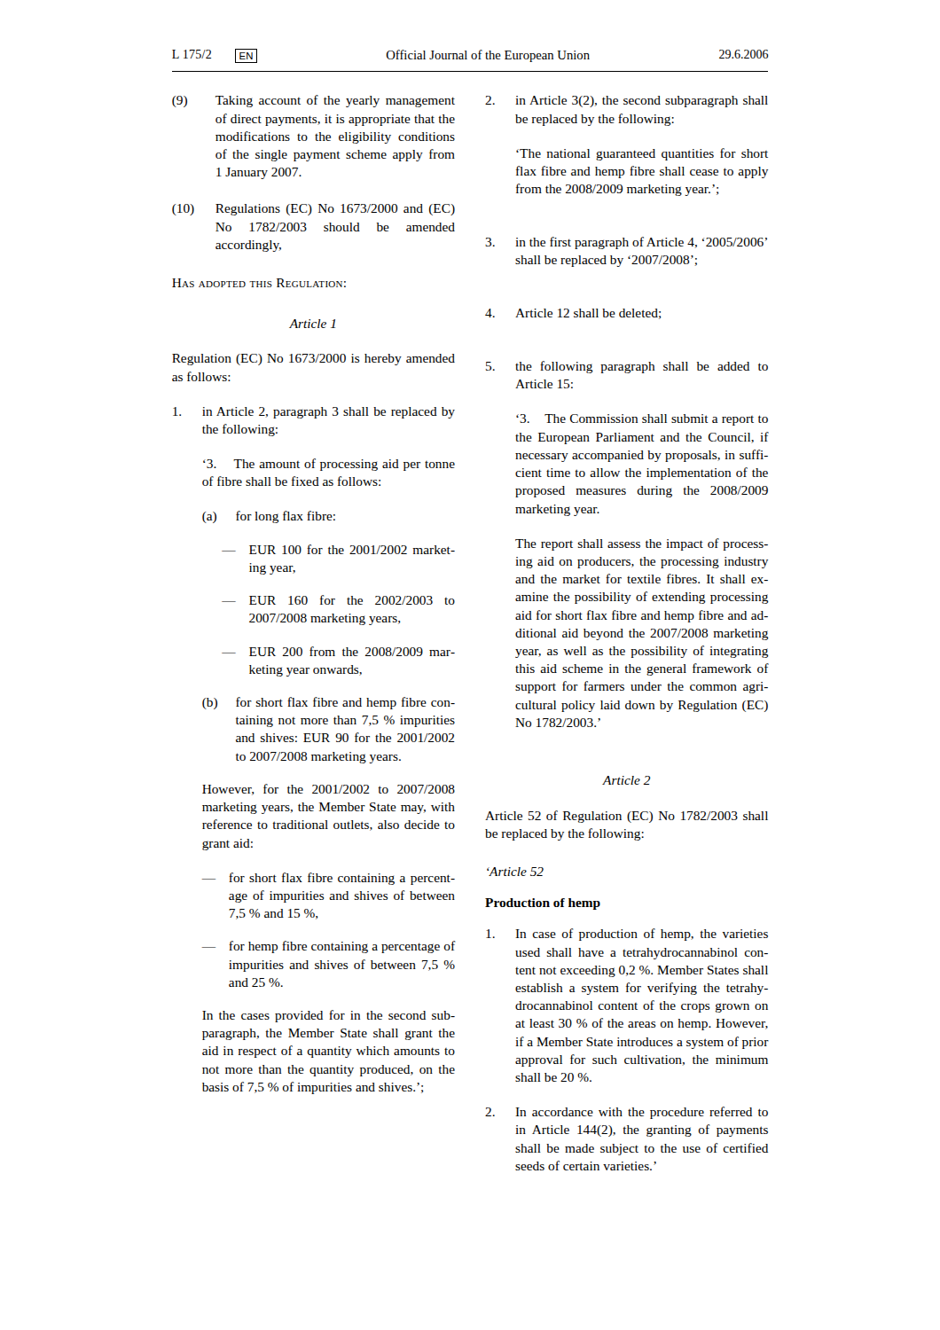L 175/2 EN
Official Journal of the European Union
29.6.2006
(9)
Taking account of the yearly management of direct payments, it is appropriate that the modifications to the eligibility conditions of the single payment scheme apply from 1 January 2007.
(10)
Regulations (EC) No 1673/2000 and (EC) No 1782/2003 should be amended accordingly,
Has adopted this Regulation:
Article 1
Regulation (EC) No 1673/2000 is hereby amended as follows:
1.
in Article 2, paragraph 3 shall be replaced by the following:
‘3. The amount of processing aid per tonne of fibre shall be fixed as follows:
(a)
for long flax fibre:
—
EUR 100 for the 2001/2002 marketing year,
—
EUR 160 for the 2002/2003 to 2007/2008 marketing years,
—
EUR 200 from the 2008/2009 marketing year onwards,
(b)
for short flax fibre and hemp fibre containing not more than 7,5 % impurities and shives: EUR 90 for the 2001/2002 to 2007/2008 marketing years.
However, for the 2001/2002 to 2007/2008 marketing years, the Member State may, with reference to traditional outlets, also decide to grant aid:
—
for short flax fibre containing a percentage of impurities and shives of between 7,5 % and 15 %,
—
for hemp fibre containing a percentage of impurities and shives of between 7,5 % and 25 %.
In the cases provided for in the second subparagraph, the Member State shall grant the aid in respect of a quantity which amounts to not more than the quantity produced, on the basis of 7,5 % of impurities and shives.’;
2.
in Article 3(2), the second subparagraph shall be replaced by the following:
‘The national guaranteed quantities for short flax fibre and hemp fibre shall cease to apply from the 2008/2009 marketing year.’;
3.
in the first paragraph of Article 4, ‘2005/2006’ shall be replaced by ‘2007/2008’;
4.
Article 12 shall be deleted;
5.
the following paragraph shall be added to Article 15:
‘3. The Commission shall submit a report to the European Parliament and the Council, if necessary accompanied by proposals, in sufficient time to allow the implementation of the proposed measures during the 2008/2009 marketing year.
The report shall assess the impact of processing aid on producers, the processing industry and the market for textile fibres. It shall examine the possibility of extending processing aid for short flax fibre and hemp fibre and additional aid beyond the 2007/2008 marketing year, as well as the possibility of integrating this aid scheme in the general framework of support for farmers under the common agricultural policy laid down by Regulation (EC) No 1782/2003.’
Article 2
Article 52 of Regulation (EC) No 1782/2003 shall be replaced by the following:
‘Article 52
Production of hemp
1.
In case of production of hemp, the varieties used shall have a tetrahydrocannabinol content not exceeding 0,2 %. Member States shall establish a system for verifying the tetrahydrocannabinol content of the crops grown on at least 30 % of the areas on hemp. However, if a Member State introduces a system of prior approval for such cultivation, the minimum shall be 20 %.
2.
In accordance with the procedure referred to in Article 144(2), the granting of payments shall be made subject to the use of certified seeds of certain varieties.’